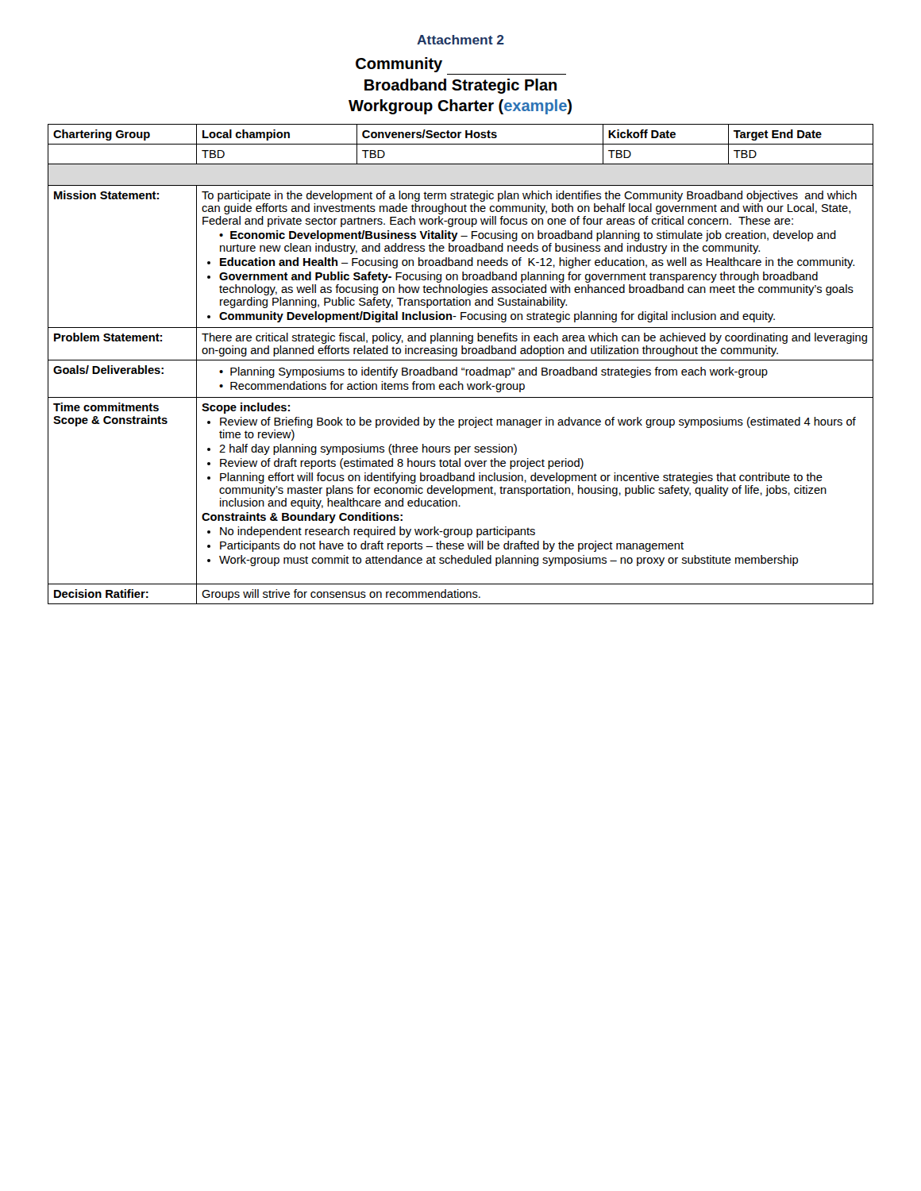Attachment 2
Community
Broadband Strategic Plan
Workgroup Charter (example)
| Chartering Group | Local champion | Conveners/Sector Hosts | Kickoff Date | Target End Date |
| --- | --- | --- | --- | --- |
| | TBD | TBD | TBD | TBD |
| Mission Statement: | To participate in the development of a long term strategic plan which identifies the Community Broadband objectives and which can guide efforts and investments made throughout the community, both on behalf local government and with our Local, State, Federal and private sector partners. Each work-group will focus on one of four areas of critical concern. These are: Economic Development/Business Vitality – Focusing on broadband planning to stimulate job creation, develop and nurture new clean industry, and address the broadband needs of business and industry in the community. Education and Health – Focusing on broadband needs of K-12, higher education, as well as Healthcare in the community. Government and Public Safety- Focusing on broadband planning for government transparency through broadband technology, as well as focusing on how technologies associated with enhanced broadband can meet the community’s goals regarding Planning, Public Safety, Transportation and Sustainability. Community Development/Digital Inclusion - Focusing on strategic planning for digital inclusion and equity. |
| Problem Statement: | There are critical strategic fiscal, policy, and planning benefits in each area which can be achieved by coordinating and leveraging on-going and planned efforts related to increasing broadband adoption and utilization throughout the community. |
| Goals/ Deliverables: | Planning Symposiums to identify Broadband “roadmap” and Broadband strategies from each work-group Recommendations for action items from each work-group |
| Time commitments Scope & Constraints | Scope includes: Review of Briefing Book to be provided by the project manager in advance of work group symposiums (estimated 4 hours of time to review) 2 half day planning symposiums (three hours per session) Review of draft reports (estimated 8 hours total over the project period) Planning effort will focus on identifying broadband inclusion, development or incentive strategies that contribute to the community’s master plans for economic development, transportation, housing, public safety, quality of life, jobs, citizen inclusion and equity, healthcare and education. Constraints & Boundary Conditions: No independent research required by work-group participants Participants do not have to draft reports – these will be drafted by the project management Work-group must commit to attendance at scheduled planning symposiums – no proxy or substitute membership |
| Decision Ratifier: | Groups will strive for consensus on recommendations. |